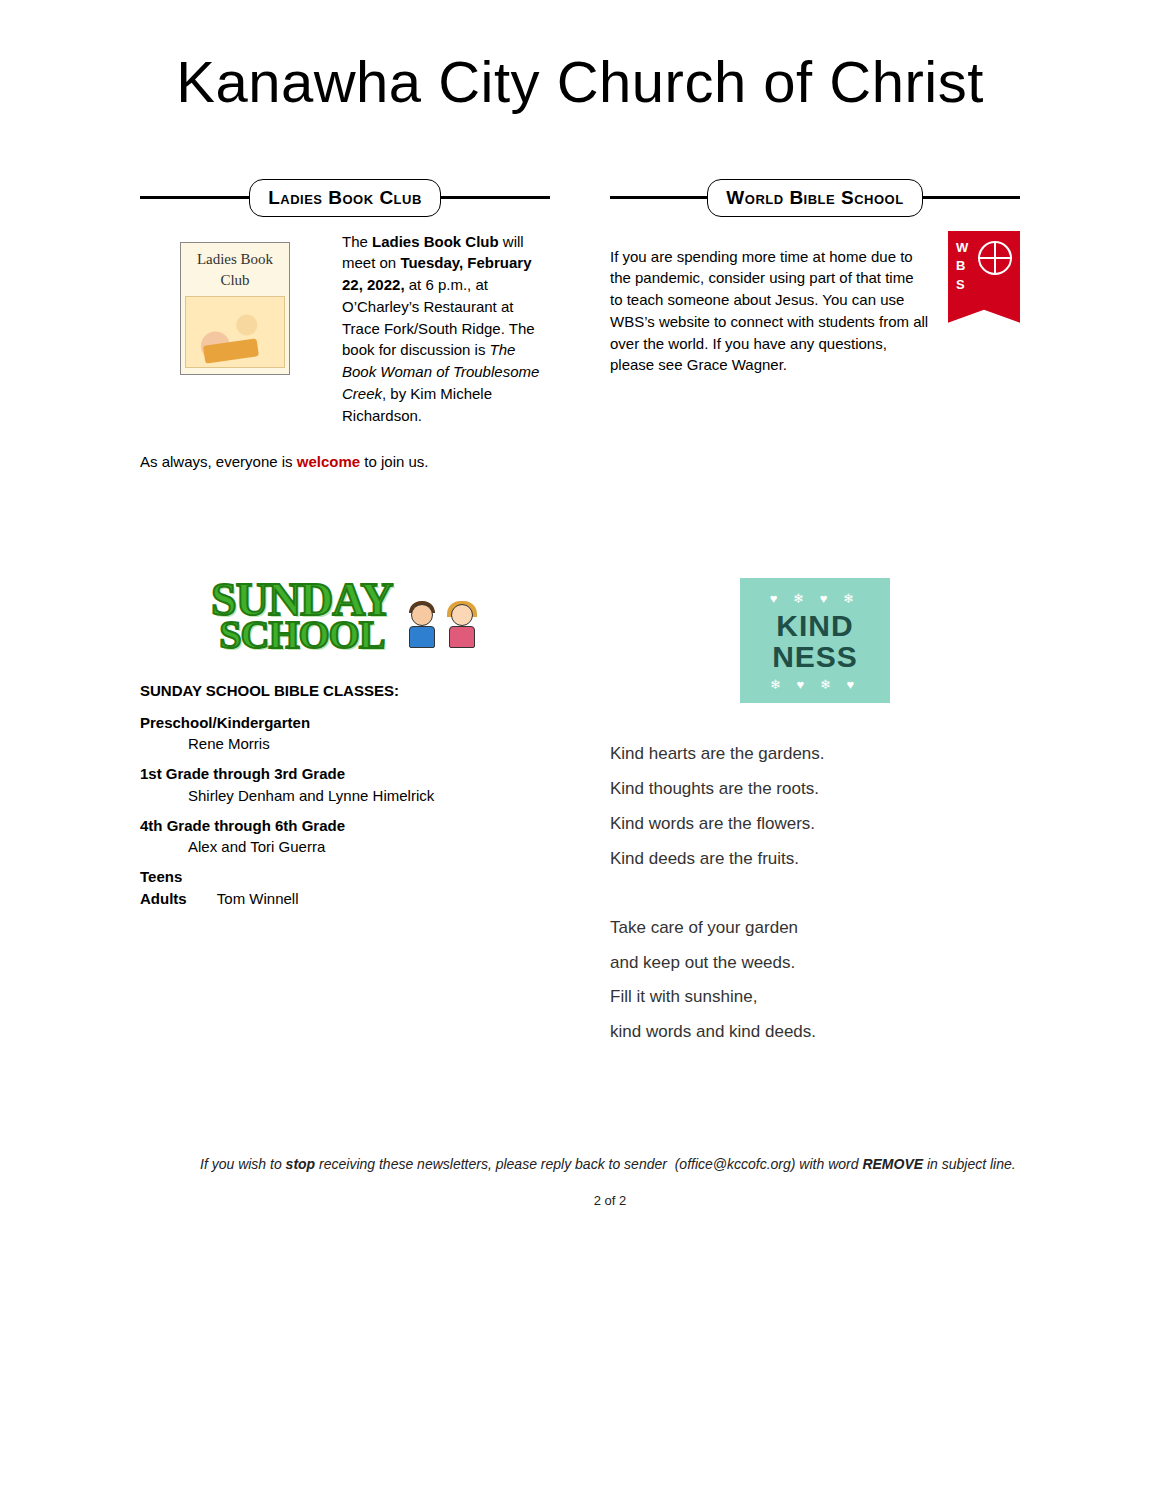Kanawha City Church of Christ
Ladies Book Club
Ladies Book Club
The Ladies Book Club will meet on Tuesday, February 22, 2022, at 6 p.m., at O’Charley’s Restaurant at Trace Fork/South Ridge. The book for discussion is The Book Woman of Troublesome Creek, by Kim Michele Richardson.
As always, everyone is welcome to join us.
World Bible School
If you are spending more time at home due to the pandemic, consider using part of that time to teach someone about Jesus. You can use WBS’s website to connect with students from all over the world. If you have any questions, please see Grace Wagner.
W
B
S
SUNDAYSCHOOL
SUNDAY SCHOOL BIBLE CLASSES:
Preschool/Kindergarten
Rene Morris
1st Grade through 3rd Grade
Shirley Denham and Lynne Himelrick
4th Grade through 6th Grade
Alex and Tori Guerra
Teens
Adults
Tom Winnell
♥ ❄ ♥ ❄
KIND
NESS
❄ ♥ ❄ ♥
Kind hearts are the gardens.
Kind thoughts are the roots.
Kind words are the flowers.
Kind deeds are the fruits.
Take care of your garden
and keep out the weeds.
Fill it with sunshine,
kind words and kind deeds.
If you wish to stop receiving these newsletters, please reply back to sender (office@kccofc.org) with word REMOVE in subject line.
2 of 2